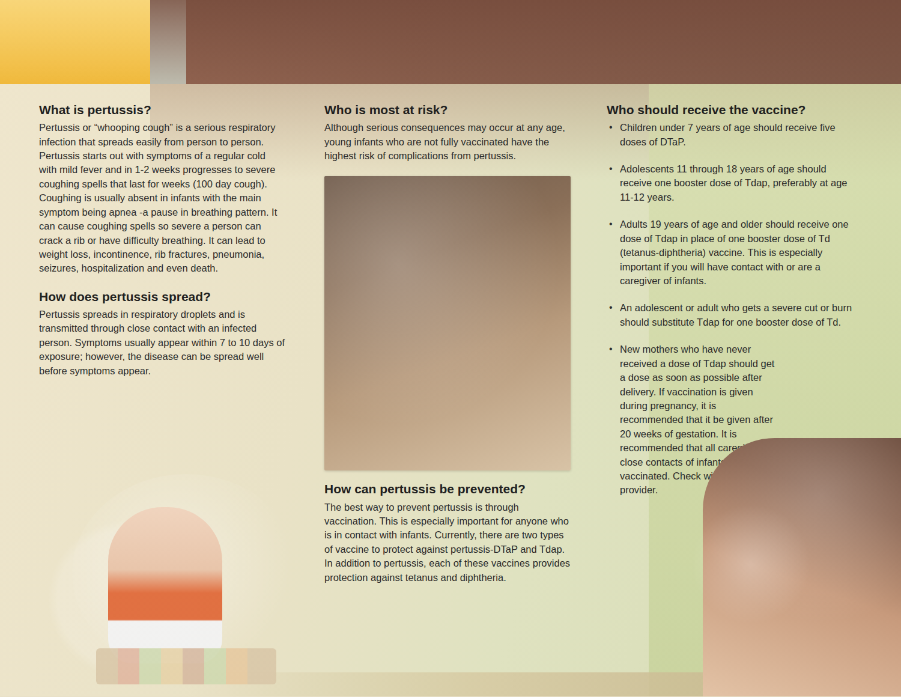What is pertussis?
Pertussis or “whooping cough” is a serious respiratory infection that spreads easily from person to person. Pertussis starts out with symptoms of a regular cold with mild fever and in 1-2 weeks progresses to severe coughing spells that last for weeks (100 day cough). Coughing is usually absent in infants with the main symptom being apnea -a pause in breathing pattern. It can cause coughing spells so severe a person can crack a rib or have difficulty breathing. It can lead to weight loss, incontinence, rib fractures, pneumonia, seizures, hospitalization and even death.
How does pertussis spread?
Pertussis spreads in respiratory droplets and is transmitted through close contact with an infected person. Symptoms usually appear within 7 to 10 days of exposure; however, the disease can be spread well before symptoms appear.
Who is most at risk?
Although serious consequences may occur at any age, young infants who are not fully vaccinated have the highest risk of complications from pertussis.
How can pertussis be prevented?
The best way to prevent pertussis is through vaccination. This is especially important for anyone who is in contact with infants. Currently, there are two types of vaccine to protect against pertussis-DTaP and Tdap. In addition to pertussis, each of these vaccines provides protection against tetanus and diphtheria.
Who should receive the vaccine?
Children under 7 years of age should receive five doses of DTaP.
Adolescents 11 through 18 years of age should receive one booster dose of Tdap, preferably at age 11-12 years.
Adults 19 years of age and older should receive one dose of Tdap in place of one booster dose of Td (tetanus-diphtheria) vaccine. This is especially important if you will have contact with or are a caregiver of infants.
An adolescent or adult who gets a severe cut or burn should substitute Tdap for one booster dose of Td.
New mothers who have never received a dose of Tdap should get a dose as soon as possible after delivery. If vaccination is given during pregnancy, it is recommended that it be given after 20 weeks of gestation. It is recommended that all caregivers/ close contacts of infants be vaccinated. Check with your medical provider.